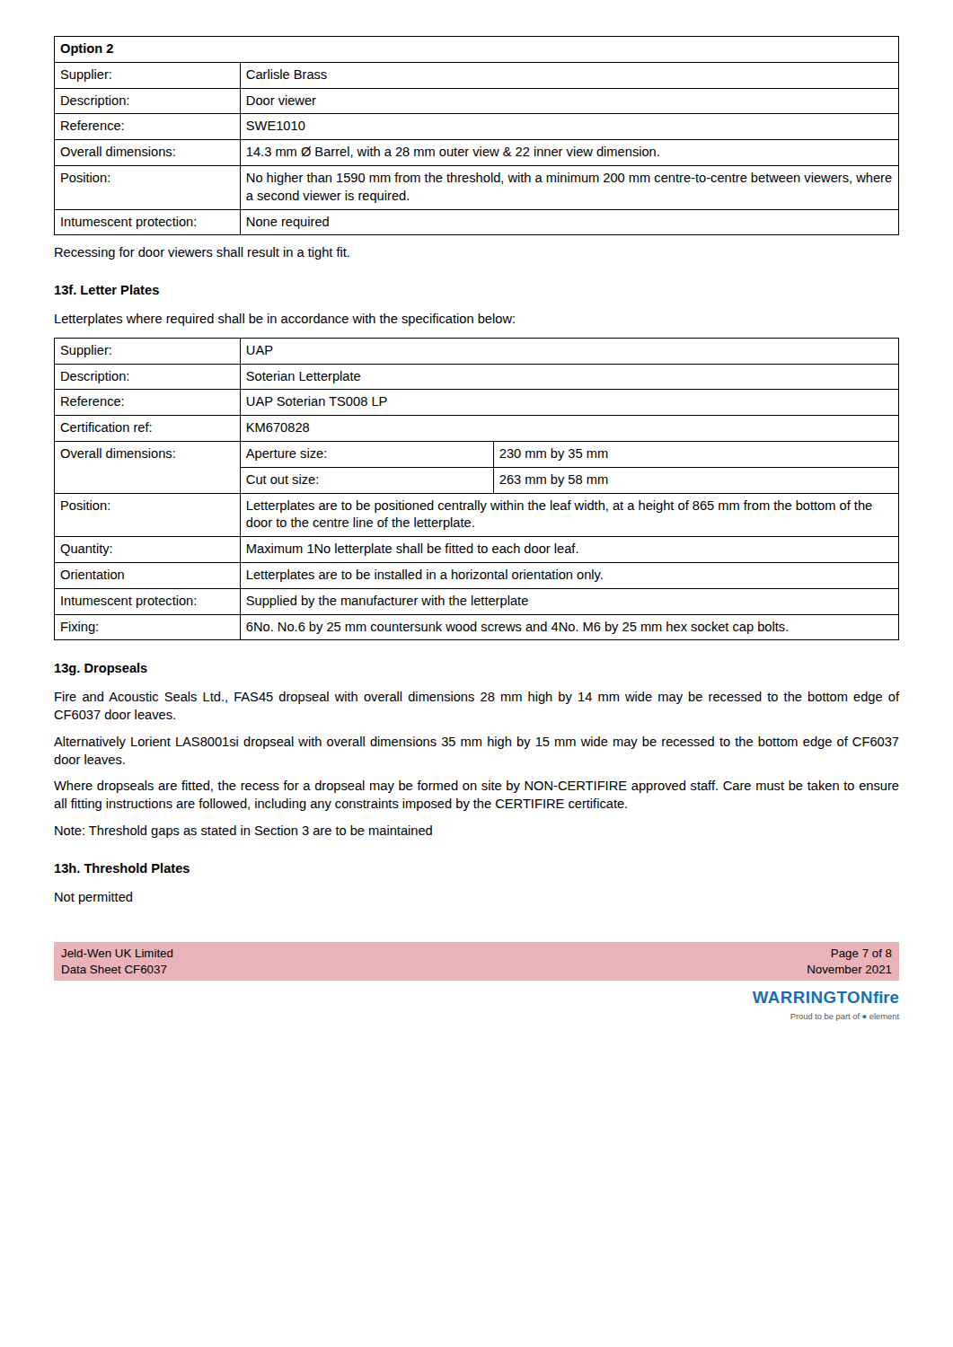| Option 2 |
| Supplier: | Carlisle Brass |
| Description: | Door viewer |
| Reference: | SWE1010 |
| Overall dimensions: | 14.3 mm Ø Barrel, with a 28 mm outer view & 22 inner view dimension. |
| Position: | No higher than 1590 mm from the threshold, with a minimum 200 mm centre-to-centre between viewers, where a second viewer is required. |
| Intumescent protection: | None required |
Recessing for door viewers shall result in a tight fit.
13f. Letter Plates
Letterplates where required shall be in accordance with the specification below:
| Supplier: | UAP |
| Description: | Soterian Letterplate |
| Reference: | UAP Soterian TS008 LP |
| Certification ref: | KM670828 |
| Overall dimensions: | Aperture size: | 230 mm by 35 mm |
| Cut out size: | 263 mm by 58 mm |
| Position: | Letterplates are to be positioned centrally within the leaf width, at a height of 865 mm from the bottom of the door to the centre line of the letterplate. |
| Quantity: | Maximum 1No letterplate shall be fitted to each door leaf. |
| Orientation | Letterplates are to be installed in a horizontal orientation only. |
| Intumescent protection: | Supplied by the manufacturer with the letterplate |
| Fixing: | 6No. No.6 by 25 mm countersunk wood screws and 4No. M6 by 25 mm hex socket cap bolts. |
13g. Dropseals
Fire and Acoustic Seals Ltd., FAS45 dropseal with overall dimensions 28 mm high by 14 mm wide may be recessed to the bottom edge of CF6037 door leaves.
Alternatively Lorient LAS8001si dropseal with overall dimensions 35 mm high by 15 mm wide may be recessed to the bottom edge of CF6037 door leaves.
Where dropseals are fitted, the recess for a dropseal may be formed on site by NON-CERTIFIRE approved staff. Care must be taken to ensure all fitting instructions are followed, including any constraints imposed by the CERTIFIRE certificate.
Note: Threshold gaps as stated in Section 3 are to be maintained
13h. Threshold Plates
Not permitted
Jeld-Wen UK Limited
Data Sheet CF6037
Page 7 of 8
November 2021
WARRINGTON fire
Proud to be part of ● element